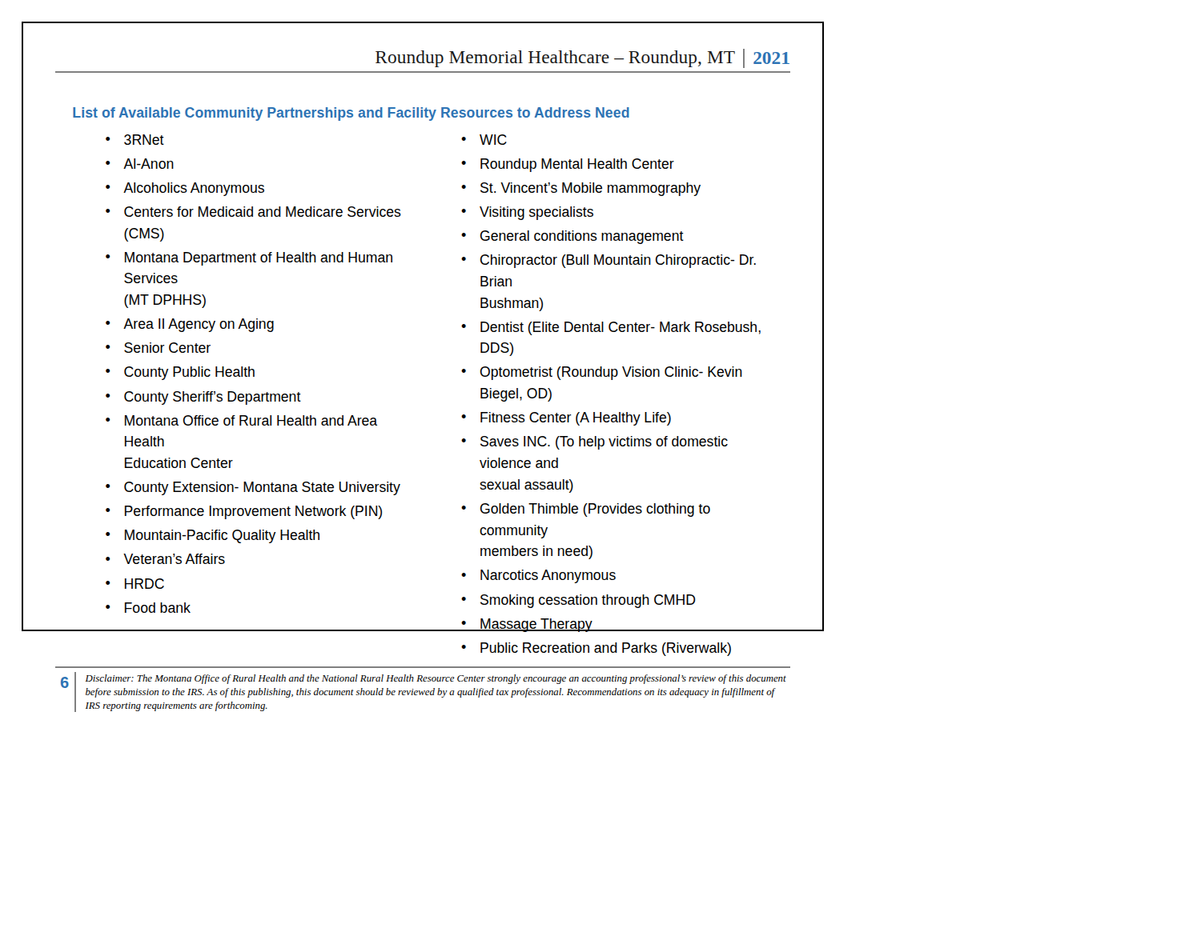Roundup Memorial Healthcare – Roundup, MT
2021
List of Available Community Partnerships and Facility Resources to Address Need
3RNet
Al-Anon
Alcoholics Anonymous
Centers for Medicaid and Medicare Services (CMS)
Montana Department of Health and Human Services (MT DPHHS)
Area II Agency on Aging
Senior Center
County Public Health
County Sheriff’s Department
Montana Office of Rural Health and Area Health Education Center
County Extension- Montana State University
Performance Improvement Network (PIN)
Mountain-Pacific Quality Health
Veteran’s Affairs
HRDC
Food bank
WIC
Roundup Mental Health Center
St. Vincent’s Mobile mammography
Visiting specialists
General conditions management
Chiropractor (Bull Mountain Chiropractic- Dr. Brian Bushman)
Dentist (Elite Dental Center- Mark Rosebush, DDS)
Optometrist (Roundup Vision Clinic- Kevin Biegel, OD)
Fitness Center (A Healthy Life)
Saves INC. (To help victims of domestic violence and sexual assault)
Golden Thimble (Provides clothing to community members in need)
Narcotics Anonymous
Smoking cessation through CMHD
Massage Therapy
Public Recreation and Parks (Riverwalk)
6
Disclaimer: The Montana Office of Rural Health and the National Rural Health Resource Center strongly encourage an accounting professional’s review of this document before submission to the IRS. As of this publishing, this document should be reviewed by a qualified tax professional. Recommendations on its adequacy in fulfillment of IRS reporting requirements are forthcoming.